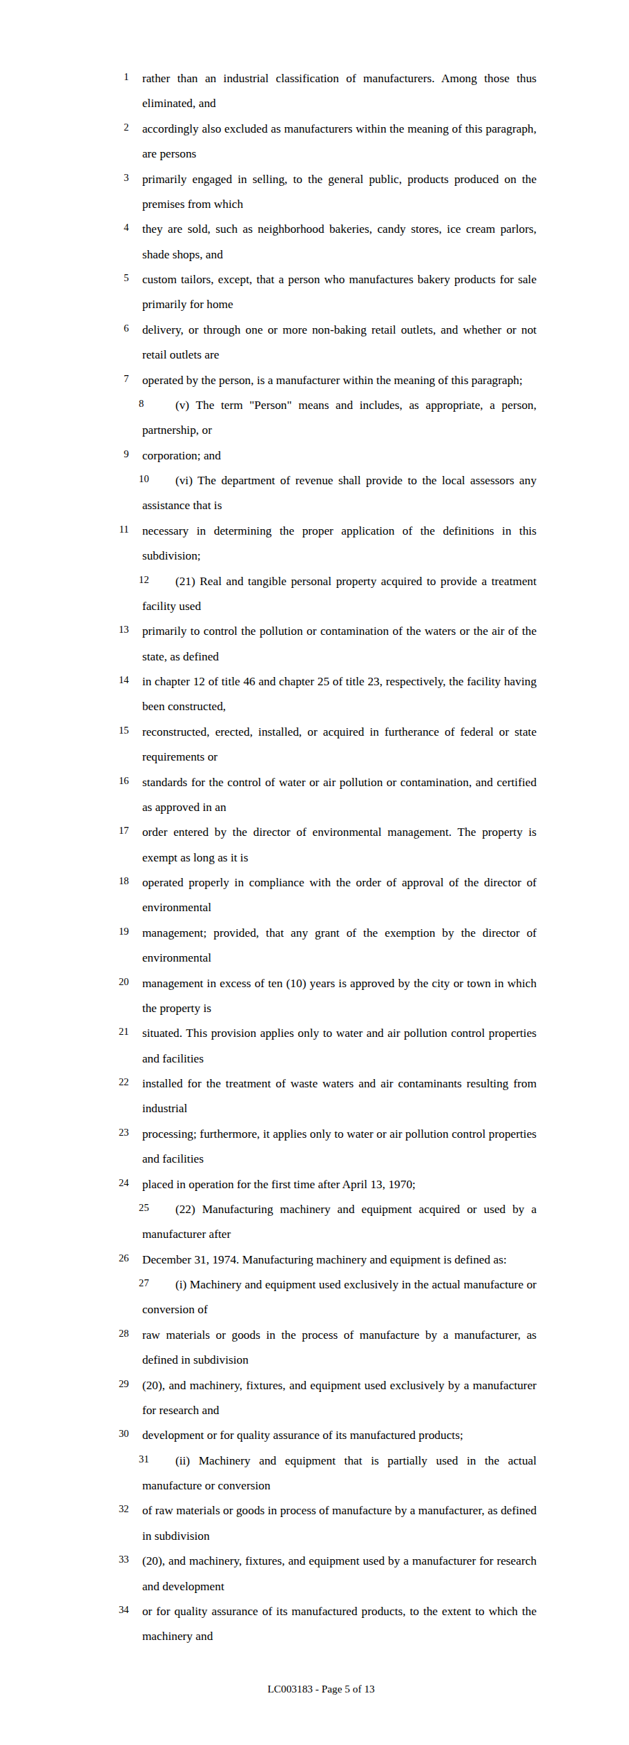rather than an industrial classification of manufacturers. Among those thus eliminated, and
accordingly also excluded as manufacturers within the meaning of this paragraph, are persons
primarily engaged in selling, to the general public, products produced on the premises from which
they are sold, such as neighborhood bakeries, candy stores, ice cream parlors, shade shops, and
custom tailors, except, that a person who manufactures bakery products for sale primarily for home
delivery, or through one or more non-baking retail outlets, and whether or not retail outlets are
operated by the person, is a manufacturer within the meaning of this paragraph;
(v) The term "Person" means and includes, as appropriate, a person, partnership, or
corporation; and
(vi) The department of revenue shall provide to the local assessors any assistance that is
necessary in determining the proper application of the definitions in this subdivision;
(21) Real and tangible personal property acquired to provide a treatment facility used
primarily to control the pollution or contamination of the waters or the air of the state, as defined
in chapter 12 of title 46 and chapter 25 of title 23, respectively, the facility having been constructed,
reconstructed, erected, installed, or acquired in furtherance of federal or state requirements or
standards for the control of water or air pollution or contamination, and certified as approved in an
order entered by the director of environmental management. The property is exempt as long as it is
operated properly in compliance with the order of approval of the director of environmental
management; provided, that any grant of the exemption by the director of environmental
management in excess of ten (10) years is approved by the city or town in which the property is
situated. This provision applies only to water and air pollution control properties and facilities
installed for the treatment of waste waters and air contaminants resulting from industrial
processing; furthermore, it applies only to water or air pollution control properties and facilities
placed in operation for the first time after April 13, 1970;
(22) Manufacturing machinery and equipment acquired or used by a manufacturer after
December 31, 1974. Manufacturing machinery and equipment is defined as:
(i) Machinery and equipment used exclusively in the actual manufacture or conversion of
raw materials or goods in the process of manufacture by a manufacturer, as defined in subdivision
(20), and machinery, fixtures, and equipment used exclusively by a manufacturer for research and
development or for quality assurance of its manufactured products;
(ii) Machinery and equipment that is partially used in the actual manufacture or conversion
of raw materials or goods in process of manufacture by a manufacturer, as defined in subdivision
(20), and machinery, fixtures, and equipment used by a manufacturer for research and development
or for quality assurance of its manufactured products, to the extent to which the machinery and
LC003183 - Page 5 of 13